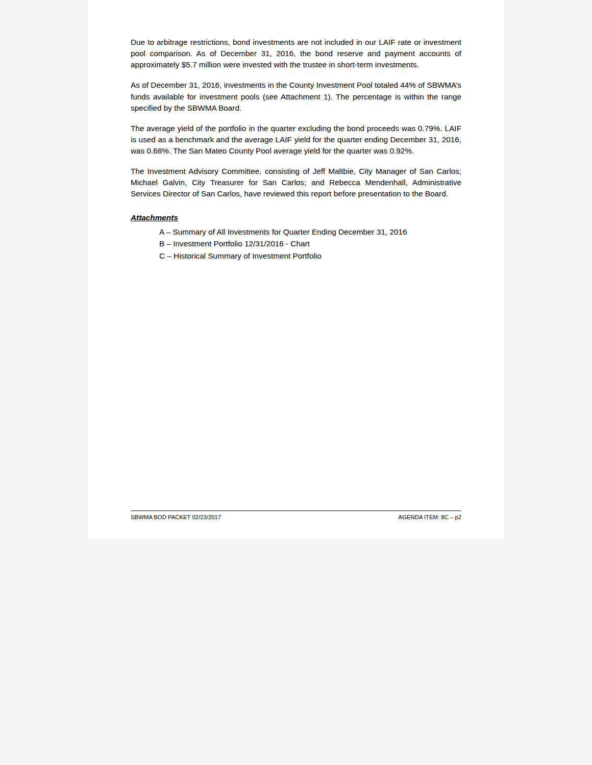Due to arbitrage restrictions, bond investments are not included in our LAIF rate or investment pool comparison. As of December 31, 2016, the bond reserve and payment accounts of approximately $5.7 million were invested with the trustee in short-term investments.
As of December 31, 2016, investments in the County Investment Pool totaled 44% of SBWMA’s funds available for investment pools (see Attachment 1). The percentage is within the range specified by the SBWMA Board.
The average yield of the portfolio in the quarter excluding the bond proceeds was 0.79%. LAIF is used as a benchmark and the average LAIF yield for the quarter ending December 31, 2016, was 0.68%. The San Mateo County Pool average yield for the quarter was 0.92%.
The Investment Advisory Committee, consisting of Jeff Maltbie, City Manager of San Carlos; Michael Galvin, City Treasurer for San Carlos; and Rebecca Mendenhall, Administrative Services Director of San Carlos, have reviewed this report before presentation to the Board.
Attachments
A – Summary of All Investments for Quarter Ending December 31, 2016
B – Investment Portfolio 12/31/2016 - Chart
C – Historical Summary of Investment Portfolio
SBWMA BOD PACKET 02/23/2017 AGENDA ITEM: 8C – p2